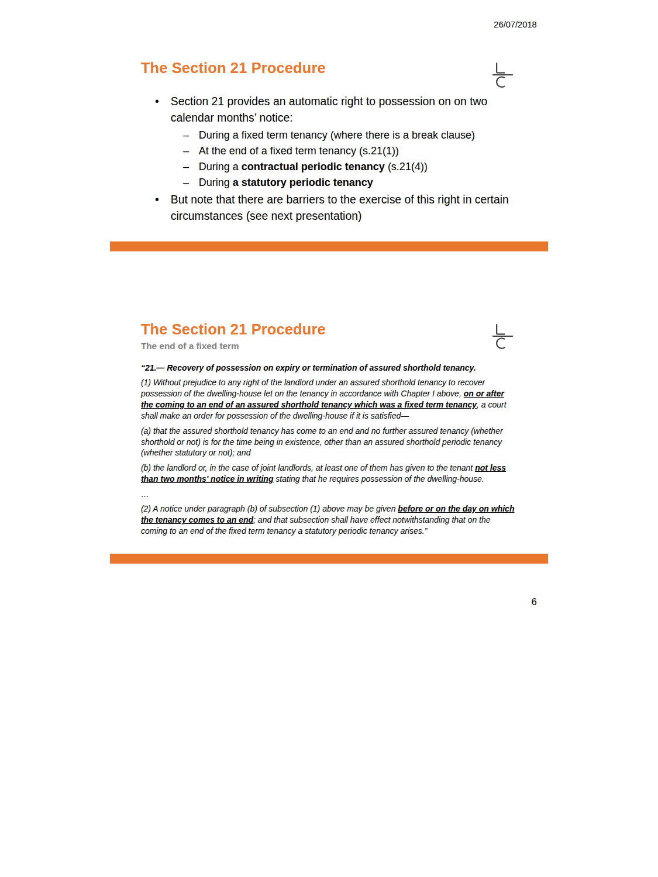26/07/2018
The Section 21 Procedure
Section 21 provides an automatic right to possession on on two calendar months’ notice:
During a fixed term tenancy (where there is a break clause)
At the end of a fixed term tenancy (s.21(1))
During a contractual periodic tenancy (s.21(4))
During a statutory periodic tenancy
But note that there are barriers to the exercise of this right in certain circumstances (see next presentation)
The Section 21 Procedure
The end of a fixed term
“21.— Recovery of possession on expiry or termination of assured shorthold tenancy.
(1) Without prejudice to any right of the landlord under an assured shorthold tenancy to recover possession of the dwelling-house let on the tenancy in accordance with Chapter I above, on or after the coming to an end of an assured shorthold tenancy which was a fixed term tenancy, a court shall make an order for possession of the dwelling-house if it is satisfied—
(a) that the assured shorthold tenancy has come to an end and no further assured tenancy (whether shorthold or not) is for the time being in existence, other than an assured shorthold periodic tenancy (whether statutory or not); and
(b) the landlord or, in the case of joint landlords, at least one of them has given to the tenant not less than two months' notice in writing stating that he requires possession of the dwelling-house.
…
(2) A notice under paragraph (b) of subsection (1) above may be given before or on the day on which the tenancy comes to an end; and that subsection shall have effect notwithstanding that on the coming to an end of the fixed term tenancy a statutory periodic tenancy arises.”
6